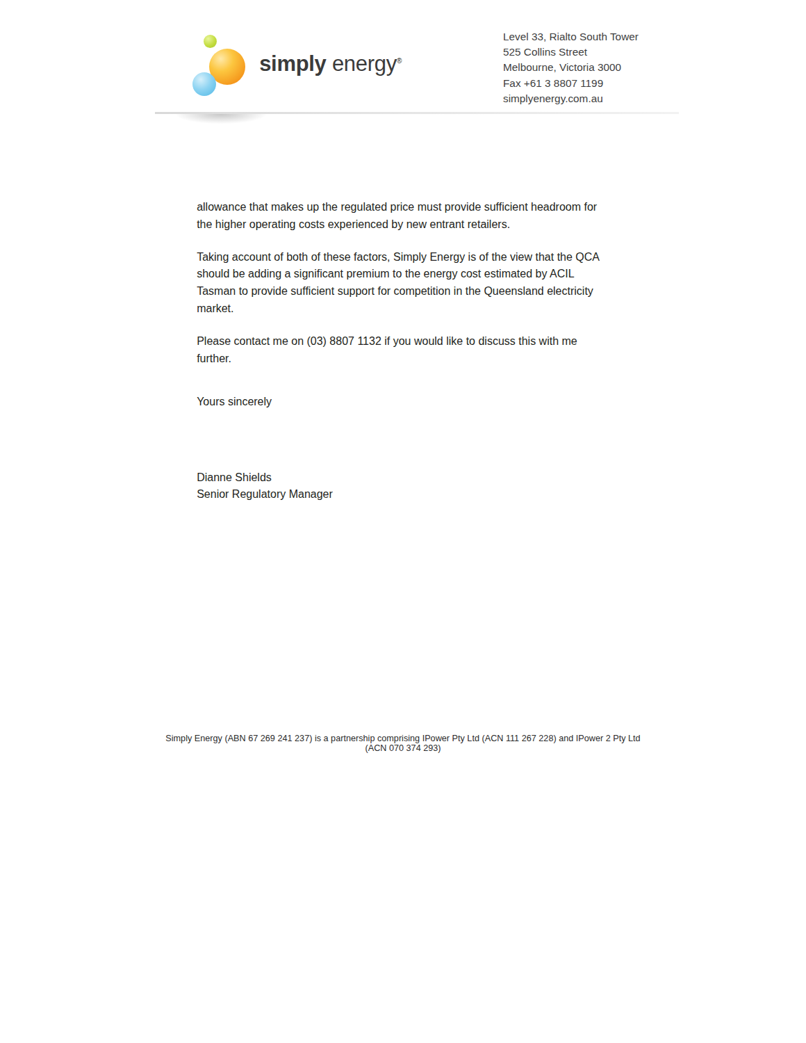simply energy®
Level 33, Rialto South Tower
525 Collins Street
Melbourne, Victoria 3000
Fax +61 3 8807 1199
simplyenergy.com.au
allowance that makes up the regulated price must provide sufficient headroom for the higher operating costs experienced by new entrant retailers.
Taking account of both of these factors, Simply Energy is of the view that the QCA should be adding a significant premium to the energy cost estimated by ACIL Tasman to provide sufficient support for competition in the Queensland electricity market.
Please contact me on (03) 8807 1132 if you would like to discuss this with me further.
Yours sincerely
Dianne Shields
Senior Regulatory Manager
Simply Energy (ABN 67 269 241 237) is a partnership comprising IPower Pty Ltd (ACN 111 267 228) and IPower 2 Pty Ltd (ACN 070 374 293)